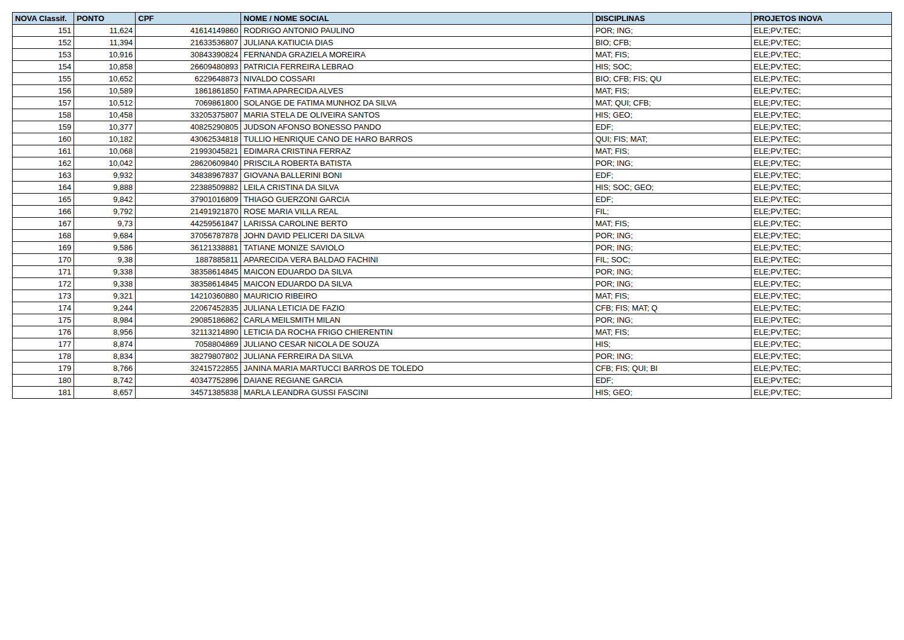| NOVA Classif. | PONTO | CPF | NOME / NOME SOCIAL | DISCIPLINAS | PROJETOS INOVA |
| --- | --- | --- | --- | --- | --- |
| 151 | 11,624 | 41614149860 | RODRIGO ANTONIO PAULINO | POR; ING; | ELE;PV;TEC; |
| 152 | 11,394 | 21633536807 | JULIANA KATIUCIA DIAS | BIO; CFB; | ELE;PV;TEC; |
| 153 | 10,916 | 30843390824 | FERNANDA GRAZIELA MOREIRA | MAT; FIS; | ELE;PV;TEC; |
| 154 | 10,858 | 26609480893 | PATRICIA FERREIRA LEBRAO | HIS; SOC; | ELE;PV;TEC; |
| 155 | 10,652 | 6229648873 | NIVALDO COSSARI | BIO; CFB; FIS; QU | ELE;PV;TEC; |
| 156 | 10,589 | 1861861850 | FATIMA APARECIDA ALVES | MAT; FIS; | ELE;PV;TEC; |
| 157 | 10,512 | 7069861800 | SOLANGE DE FATIMA MUNHOZ DA SILVA | MAT; QUI; CFB; | ELE;PV;TEC; |
| 158 | 10,458 | 33205375807 | MARIA STELA DE OLIVEIRA SANTOS | HIS; GEO; | ELE;PV;TEC; |
| 159 | 10,377 | 40825290805 | JUDSON AFONSO BONESSO PANDO | EDF; | ELE;PV;TEC; |
| 160 | 10,182 | 43062534818 | TULLIO HENRIQUE CANO DE HARO BARROS | QUI; FIS; MAT; | ELE;PV;TEC; |
| 161 | 10,068 | 21993045821 | EDIMARA CRISTINA FERRAZ | MAT; FIS; | ELE;PV;TEC; |
| 162 | 10,042 | 28620609840 | PRISCILA ROBERTA BATISTA | POR; ING; | ELE;PV;TEC; |
| 163 | 9,932 | 34838967837 | GIOVANA BALLERINI BONI | EDF; | ELE;PV;TEC; |
| 164 | 9,888 | 22388509882 | LEILA CRISTINA DA SILVA | HIS; SOC; GEO; | ELE;PV;TEC; |
| 165 | 9,842 | 37901016809 | THIAGO GUERZONI GARCIA | EDF; | ELE;PV;TEC; |
| 166 | 9,792 | 21491921870 | ROSE MARIA VILLA REAL | FIL; | ELE;PV;TEC; |
| 167 | 9,73 | 44259561847 | LARISSA CAROLINE BERTO | MAT; FIS; | ELE;PV;TEC; |
| 168 | 9,684 | 37056787878 | JOHN DAVID PELICERI DA SILVA | POR; ING; | ELE;PV;TEC; |
| 169 | 9,586 | 36121338881 | TATIANE MONIZE SAVIOLO | POR; ING; | ELE;PV;TEC; |
| 170 | 9,38 | 1887885811 | APARECIDA VERA BALDAO FACHINI | FIL; SOC; | ELE;PV;TEC; |
| 171 | 9,338 | 38358614845 | MAICON EDUARDO DA SILVA | POR; ING; | ELE;PV;TEC; |
| 172 | 9,338 | 38358614845 | MAICON EDUARDO DA SILVA | POR; ING; | ELE;PV;TEC; |
| 173 | 9,321 | 14210360880 | MAURICIO RIBEIRO | MAT; FIS; | ELE;PV;TEC; |
| 174 | 9,244 | 22067452835 | JULIANA LETICIA DE FAZIO | CFB; FIS; MAT; Q | ELE;PV;TEC; |
| 175 | 8,984 | 29085186862 | CARLA MEILSMITH MILAN | POR; ING; | ELE;PV;TEC; |
| 176 | 8,956 | 32113214890 | LETICIA DA ROCHA FRIGO CHIERENTIN | MAT; FIS; | ELE;PV;TEC; |
| 177 | 8,874 | 7058804869 | JULIANO CESAR NICOLA DE SOUZA | HIS; | ELE;PV;TEC; |
| 178 | 8,834 | 38279807802 | JULIANA FERREIRA DA SILVA | POR; ING; | ELE;PV;TEC; |
| 179 | 8,766 | 32415722855 | JANINA MARIA MARTUCCI BARROS DE TOLEDO | CFB; FIS; QUI; BI | ELE;PV;TEC; |
| 180 | 8,742 | 40347752896 | DAIANE REGIANE GARCIA | EDF; | ELE;PV;TEC; |
| 181 | 8,657 | 34571385838 | MARLA LEANDRA GUSSI FASCINI | HIS; GEO; | ELE;PV;TEC; |